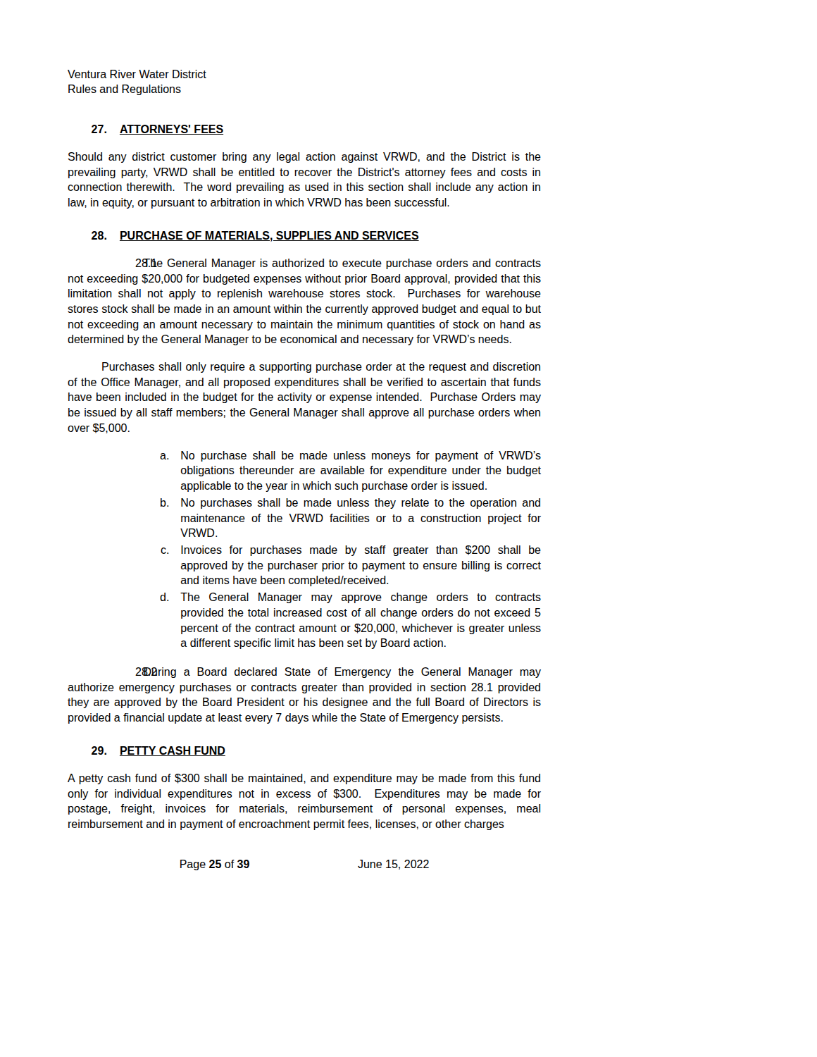Ventura River Water District
Rules and Regulations
27. ATTORNEYS' FEES
Should any district customer bring any legal action against VRWD, and the District is the prevailing party, VRWD shall be entitled to recover the District's attorney fees and costs in connection therewith. The word prevailing as used in this section shall include any action in law, in equity, or pursuant to arbitration in which VRWD has been successful.
28. PURCHASE OF MATERIALS, SUPPLIES AND SERVICES
28.1 The General Manager is authorized to execute purchase orders and contracts not exceeding $20,000 for budgeted expenses without prior Board approval, provided that this limitation shall not apply to replenish warehouse stores stock. Purchases for warehouse stores stock shall be made in an amount within the currently approved budget and equal to but not exceeding an amount necessary to maintain the minimum quantities of stock on hand as determined by the General Manager to be economical and necessary for VRWD’s needs.
Purchases shall only require a supporting purchase order at the request and discretion of the Office Manager, and all proposed expenditures shall be verified to ascertain that funds have been included in the budget for the activity or expense intended. Purchase Orders may be issued by all staff members; the General Manager shall approve all purchase orders when over $5,000.
No purchase shall be made unless moneys for payment of VRWD’s obligations thereunder are available for expenditure under the budget applicable to the year in which such purchase order is issued.
No purchases shall be made unless they relate to the operation and maintenance of the VRWD facilities or to a construction project for VRWD.
Invoices for purchases made by staff greater than $200 shall be approved by the purchaser prior to payment to ensure billing is correct and items have been completed/received.
The General Manager may approve change orders to contracts provided the total increased cost of all change orders do not exceed 5 percent of the contract amount or $20,000, whichever is greater unless a different specific limit has been set by Board action.
28.2 During a Board declared State of Emergency the General Manager may authorize emergency purchases or contracts greater than provided in section 28.1 provided they are approved by the Board President or his designee and the full Board of Directors is provided a financial update at least every 7 days while the State of Emergency persists.
29. PETTY CASH FUND
A petty cash fund of $300 shall be maintained, and expenditure may be made from this fund only for individual expenditures not in excess of $300. Expenditures may be made for postage, freight, invoices for materials, reimbursement of personal expenses, meal reimbursement and in payment of encroachment permit fees, licenses, or other charges
Page 25 of 39 June 15, 2022